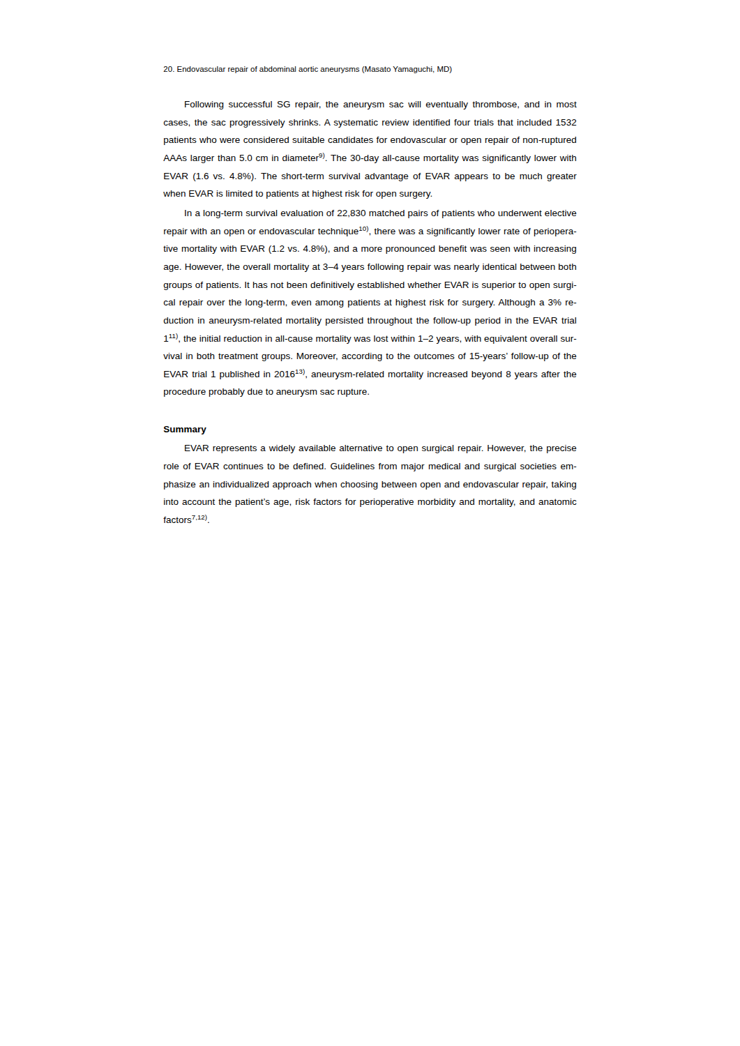20. Endovascular repair of abdominal aortic aneurysms (Masato Yamaguchi, MD)
Following successful SG repair, the aneurysm sac will eventually thrombose, and in most cases, the sac progressively shrinks. A systematic review identified four trials that included 1532 patients who were considered suitable candidates for endovascular or open repair of non-ruptured AAAs larger than 5.0 cm in diameter9). The 30-day all-cause mortality was significantly lower with EVAR (1.6 vs. 4.8%). The short-term survival advantage of EVAR appears to be much greater when EVAR is limited to patients at highest risk for open surgery.
In a long-term survival evaluation of 22,830 matched pairs of patients who underwent elective repair with an open or endovascular technique10), there was a significantly lower rate of perioperative mortality with EVAR (1.2 vs. 4.8%), and a more pronounced benefit was seen with increasing age. However, the overall mortality at 3–4 years following repair was nearly identical between both groups of patients. It has not been definitively established whether EVAR is superior to open surgical repair over the long-term, even among patients at highest risk for surgery. Although a 3% reduction in aneurysm-related mortality persisted throughout the follow-up period in the EVAR trial 111), the initial reduction in all-cause mortality was lost within 1–2 years, with equivalent overall survival in both treatment groups. Moreover, according to the outcomes of 15-years’ follow-up of the EVAR trial 1 published in 201613), aneurysm-related mortality increased beyond 8 years after the procedure probably due to aneurysm sac rupture.
Summary
EVAR represents a widely available alternative to open surgical repair. However, the precise role of EVAR continues to be defined. Guidelines from major medical and surgical societies emphasize an individualized approach when choosing between open and endovascular repair, taking into account the patient’s age, risk factors for perioperative morbidity and mortality, and anatomic factors7,12).